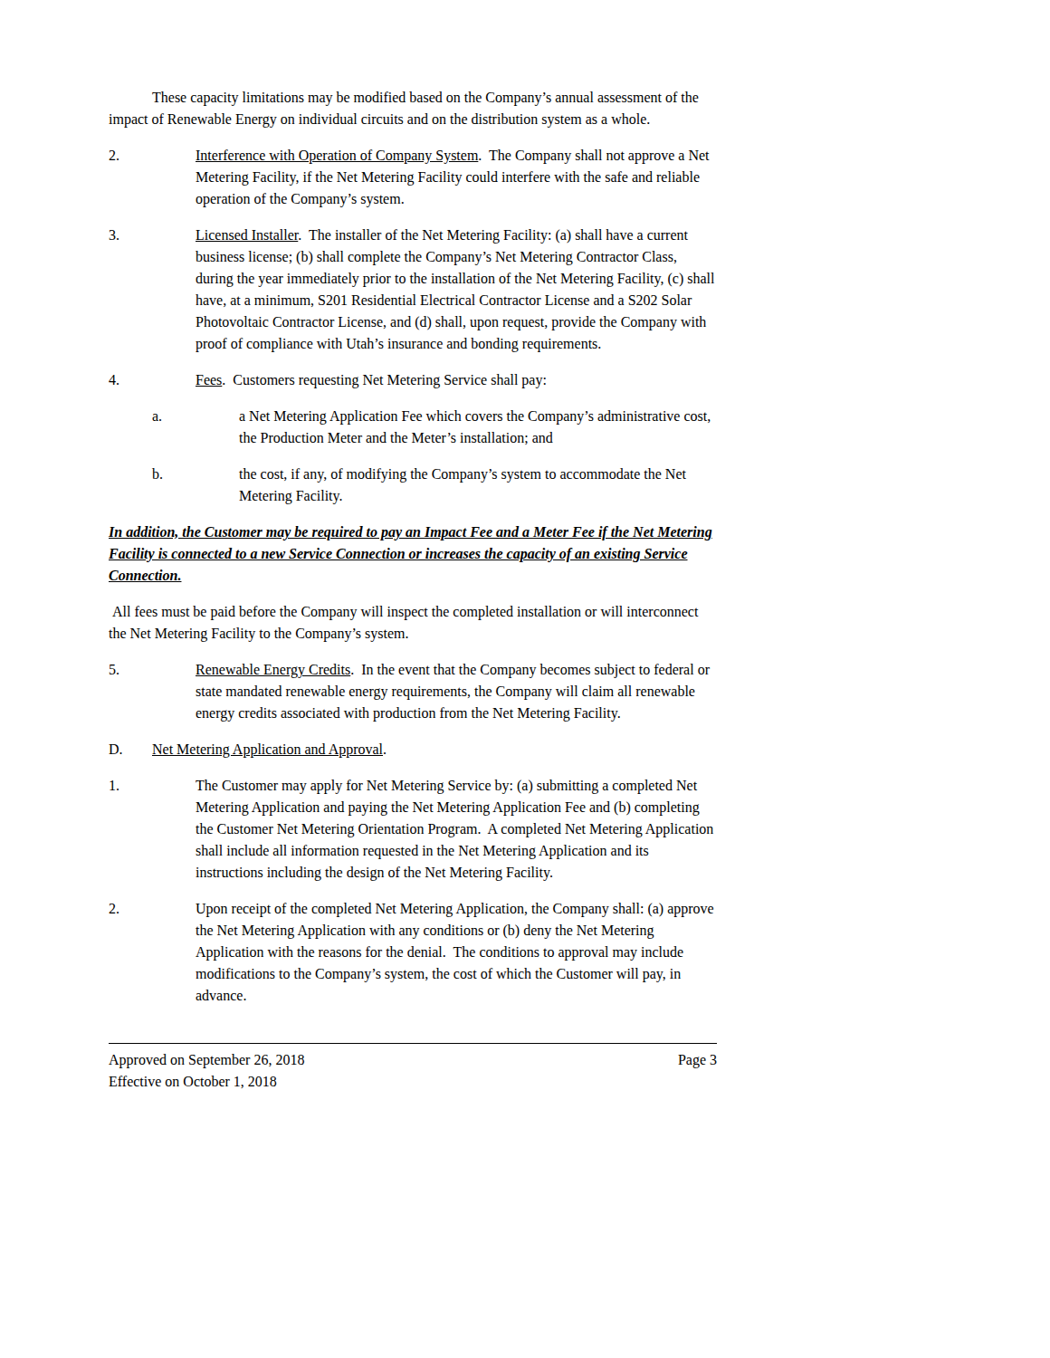These capacity limitations may be modified based on the Company’s annual assessment of the impact of Renewable Energy on individual circuits and on the distribution system as a whole.
2. Interference with Operation of Company System. The Company shall not approve a Net Metering Facility, if the Net Metering Facility could interfere with the safe and reliable operation of the Company’s system.
3. Licensed Installer. The installer of the Net Metering Facility: (a) shall have a current business license; (b) shall complete the Company’s Net Metering Contractor Class, during the year immediately prior to the installation of the Net Metering Facility, (c) shall have, at a minimum, S201 Residential Electrical Contractor License and a S202 Solar Photovoltaic Contractor License, and (d) shall, upon request, provide the Company with proof of compliance with Utah’s insurance and bonding requirements.
4. Fees. Customers requesting Net Metering Service shall pay:
a. a Net Metering Application Fee which covers the Company’s administrative cost, the Production Meter and the Meter’s installation; and
b. the cost, if any, of modifying the Company’s system to accommodate the Net Metering Facility.
In addition, the Customer may be required to pay an Impact Fee and a Meter Fee if the Net Metering Facility is connected to a new Service Connection or increases the capacity of an existing Service Connection.
All fees must be paid before the Company will inspect the completed installation or will interconnect the Net Metering Facility to the Company’s system.
5. Renewable Energy Credits. In the event that the Company becomes subject to federal or state mandated renewable energy requirements, the Company will claim all renewable energy credits associated with production from the Net Metering Facility.
D. Net Metering Application and Approval.
1. The Customer may apply for Net Metering Service by: (a) submitting a completed Net Metering Application and paying the Net Metering Application Fee and (b) completing the Customer Net Metering Orientation Program. A completed Net Metering Application shall include all information requested in the Net Metering Application and its instructions including the design of the Net Metering Facility.
2. Upon receipt of the completed Net Metering Application, the Company shall: (a) approve the Net Metering Application with any conditions or (b) deny the Net Metering Application with the reasons for the denial. The conditions to approval may include modifications to the Company’s system, the cost of which the Customer will pay, in advance.
Approved on September 26, 2018
Effective on October 1, 2018
Page 3